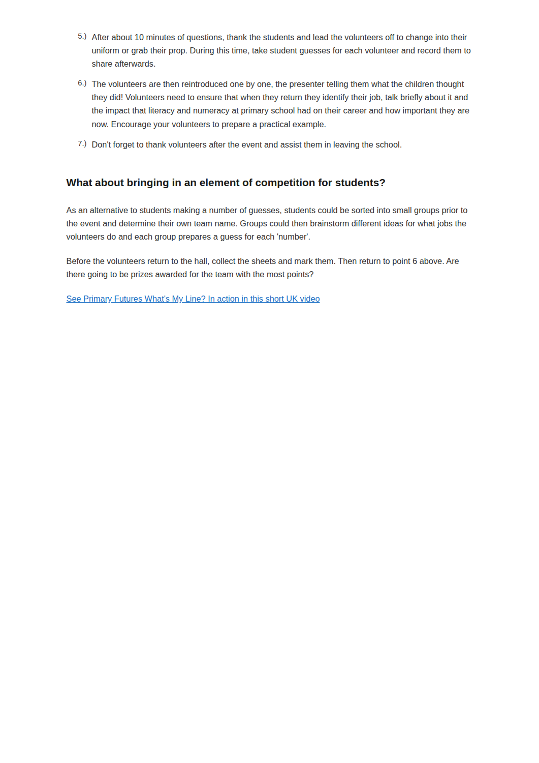After about 10 minutes of questions, thank the students and lead the volunteers off to change into their uniform or grab their prop. During this time, take student guesses for each volunteer and record them to share afterwards.
The volunteers are then reintroduced one by one, the presenter telling them what the children thought they did! Volunteers need to ensure that when they return they identify their job, talk briefly about it and the impact that literacy and numeracy at primary school had on their career and how important they are now. Encourage your volunteers to prepare a practical example.
Don't forget to thank volunteers after the event and assist them in leaving the school.
What about bringing in an element of competition for students?
As an alternative to students making a number of guesses, students could be sorted into small groups prior to the event and determine their own team name. Groups could then brainstorm different ideas for what jobs the volunteers do and each group prepares a guess for each 'number'.
Before the volunteers return to the hall, collect the sheets and mark them. Then return to point 6 above. Are there going to be prizes awarded for the team with the most points?
See Primary Futures What's My Line? In action in this short UK video